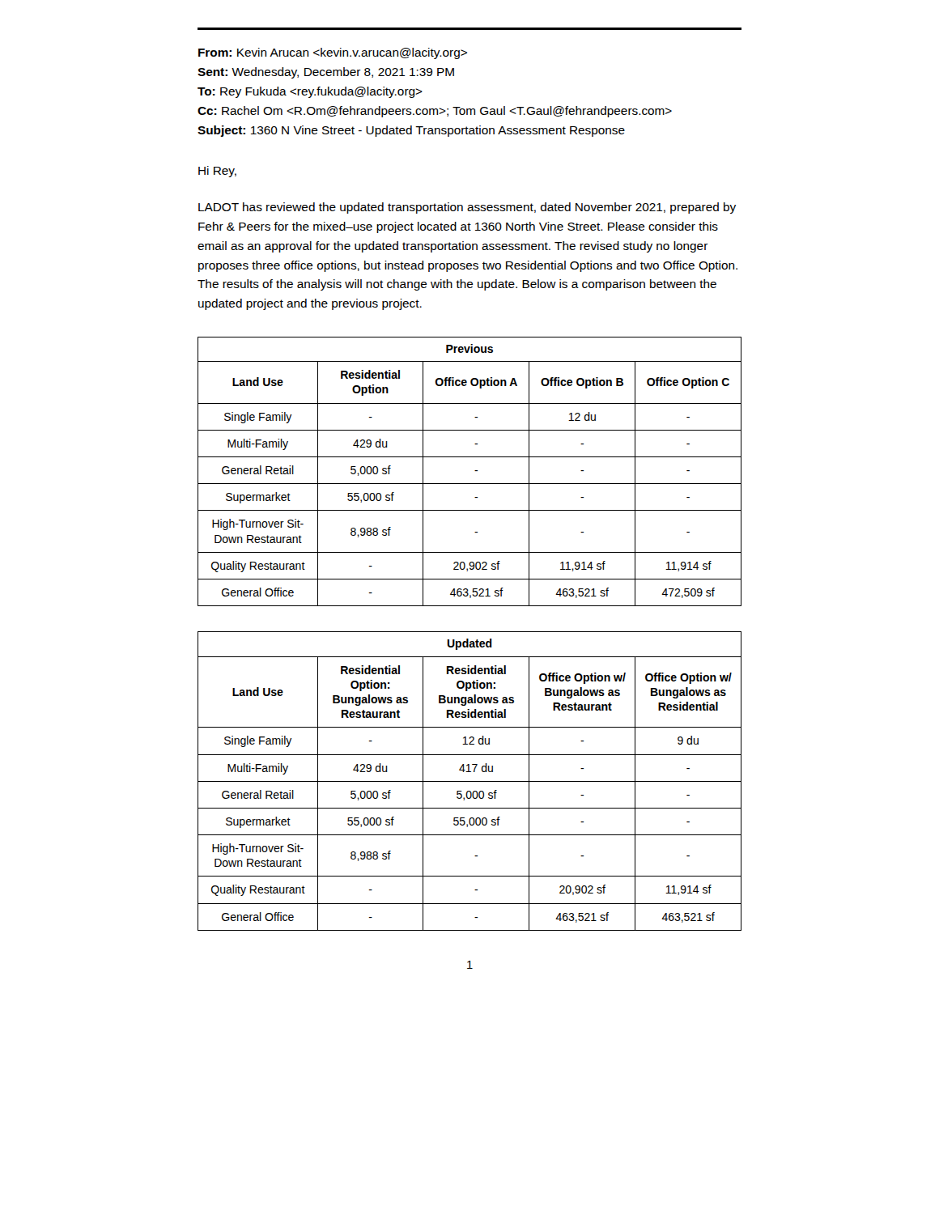From: Kevin Arucan <kevin.v.arucan@lacity.org>
Sent: Wednesday, December 8, 2021 1:39 PM
To: Rey Fukuda <rey.fukuda@lacity.org>
Cc: Rachel Om <R.Om@fehrandpeers.com>; Tom Gaul <T.Gaul@fehrandpeers.com>
Subject: 1360 N Vine Street - Updated Transportation Assessment Response
Hi Rey,
LADOT has reviewed the updated transportation assessment, dated November 2021, prepared by Fehr & Peers for the mixed–use project located at 1360 North Vine Street. Please consider this email as an approval for the updated transportation assessment. The revised study no longer proposes three office options, but instead proposes two Residential Options and two Office Option. The results of the analysis will not change with the update. Below is a comparison between the updated project and the previous project.
Previous
| Land Use | Residential Option | Office Option A | Office Option B | Office Option C |
| --- | --- | --- | --- | --- |
| Single Family | - | - | 12 du | - |
| Multi-Family | 429 du | - | - | - |
| General Retail | 5,000 sf | - | - | - |
| Supermarket | 55,000 sf | - | - | - |
| High-Turnover Sit-Down Restaurant | 8,988 sf | - | - | - |
| Quality Restaurant | - | 20,902 sf | 11,914 sf | 11,914 sf |
| General Office | - | 463,521 sf | 463,521 sf | 472,509 sf |
Updated
| Land Use | Residential Option: Bungalows as Restaurant | Residential Option: Bungalows as Residential | Office Option w/ Bungalows as Restaurant | Office Option w/ Bungalows as Residential |
| --- | --- | --- | --- | --- |
| Single Family | - | 12 du | - | 9 du |
| Multi-Family | 429 du | 417 du | - | - |
| General Retail | 5,000 sf | 5,000 sf | - | - |
| Supermarket | 55,000 sf | 55,000 sf | - | - |
| High-Turnover Sit-Down Restaurant | 8,988 sf | - | - | - |
| Quality Restaurant | - | - | 20,902 sf | 11,914 sf |
| General Office | - | - | 463,521 sf | 463,521 sf |
1